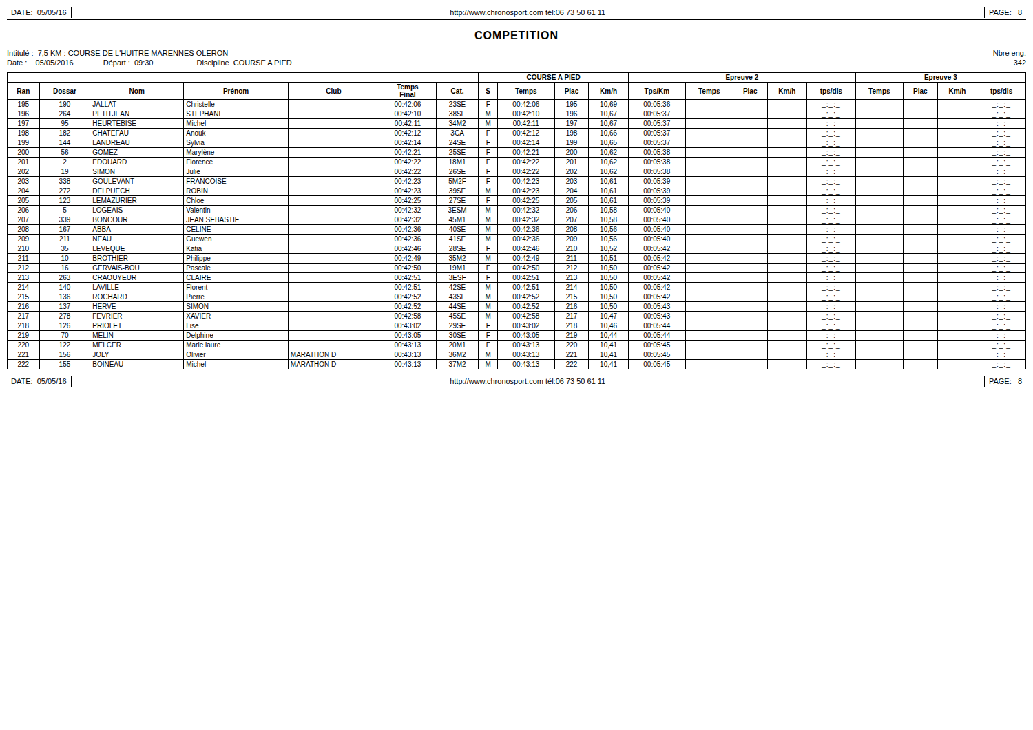DATE: 05/05/16
http://www.chronosport.com tél:06 73 50 61 11
PAGE: 8
COMPETITION
Intitulé : 7,5 KM : COURSE DE L'HUITRE MARENNES OLERON Nbre eng.
Date : 05/05/2016 Départ : 09:30 Discipline COURSE A PIED 342
| | COURSE A PIED | Epreuve 2 | Epreuve 3 |
| --- | --- | --- | --- |
| Ran | Dossar | Nom | Prénom | Club | Temps Final | Cat. | S | Temps | Plac | Km/h | Tps/Km | Temps | Plac | Km/h | tps/dis | Temps | Plac | Km/h | tps/dis |
| 195 | 190 | JALLAT | Christelle | | 00:42:06 | 23SE | F | 00:42:06 | 195 | 10,69 | 00:05:36 | | | | _:_:_ | | | | _:_:_ |
| 196 | 264 | PETITJEAN | STEPHANE | | 00:42:10 | 38SE | M | 00:42:10 | 196 | 10,67 | 00:05:37 | | | | _:_:_ | | | | _:_:_ |
| 197 | 95 | HEURTEBISE | Michel | | 00:42:11 | 34M2 | M | 00:42:11 | 197 | 10,67 | 00:05:37 | | | | _:_:_ | | | | _:_:_ |
| 198 | 182 | CHATEFAU | Anouk | | 00:42:12 | 3CA | F | 00:42:12 | 198 | 10,66 | 00:05:37 | | | | _:_:_ | | | | _:_:_ |
| 199 | 144 | LANDREAU | Sylvia | | 00:42:14 | 24SE | F | 00:42:14 | 199 | 10,65 | 00:05:37 | | | | _:_:_ | | | | _:_:_ |
| 200 | 56 | GOMEZ | Marylène | | 00:42:21 | 25SE | F | 00:42:21 | 200 | 10,62 | 00:05:38 | | | | _:_:_ | | | | _:_:_ |
| 201 | 2 | EDOUARD | Florence | | 00:42:22 | 18M1 | F | 00:42:22 | 201 | 10,62 | 00:05:38 | | | | _:_:_ | | | | _:_:_ |
| 202 | 19 | SIMON | Julie | | 00:42:22 | 26SE | F | 00:42:22 | 202 | 10,62 | 00:05:38 | | | | _:_:_ | | | | _:_:_ |
| 203 | 338 | GOULEVANT | FRANCOISE | | 00:42:23 | 5M2F | F | 00:42:23 | 203 | 10,61 | 00:05:39 | | | | _:_:_ | | | | _:_:_ |
| 204 | 272 | DELPUECH | ROBIN | | 00:42:23 | 39SE | M | 00:42:23 | 204 | 10,61 | 00:05:39 | | | | _:_:_ | | | | _:_:_ |
| 205 | 123 | LEMAZURIER | Chloe | | 00:42:25 | 27SE | F | 00:42:25 | 205 | 10,61 | 00:05:39 | | | | _:_:_ | | | | _:_:_ |
| 206 | 5 | LOGEAIS | Valentin | | 00:42:32 | 3ESM | M | 00:42:32 | 206 | 10,58 | 00:05:40 | | | | _:_:_ | | | | _:_:_ |
| 207 | 339 | BONCOUR | JEAN SEBASTIE | | 00:42:32 | 45M1 | M | 00:42:32 | 207 | 10,58 | 00:05:40 | | | | _:_:_ | | | | _:_:_ |
| 208 | 167 | ABBA | CELINE | | 00:42:36 | 40SE | M | 00:42:36 | 208 | 10,56 | 00:05:40 | | | | _:_:_ | | | | _:_:_ |
| 209 | 211 | NEAU | Guewen | | 00:42:36 | 41SE | M | 00:42:36 | 209 | 10,56 | 00:05:40 | | | | _:_:_ | | | | _:_:_ |
| 210 | 35 | LEVEQUE | Katia | | 00:42:46 | 28SE | F | 00:42:46 | 210 | 10,52 | 00:05:42 | | | | _:_:_ | | | | _:_:_ |
| 211 | 10 | BROTHIER | Philippe | | 00:42:49 | 35M2 | M | 00:42:49 | 211 | 10,51 | 00:05:42 | | | | _:_:_ | | | | _:_:_ |
| 212 | 16 | GERVAIS-BOU | Pascale | | 00:42:50 | 19M1 | F | 00:42:50 | 212 | 10,50 | 00:05:42 | | | | _:_:_ | | | | _:_:_ |
| 213 | 263 | CRAOUYEUR | CLAIRE | | 00:42:51 | 3ESF | F | 00:42:51 | 213 | 10,50 | 00:05:42 | | | | _:_:_ | | | | _:_:_ |
| 214 | 140 | LAVILLE | Florent | | 00:42:51 | 42SE | M | 00:42:51 | 214 | 10,50 | 00:05:42 | | | | _:_:_ | | | | _:_:_ |
| 215 | 136 | ROCHARD | Pierre | | 00:42:52 | 43SE | M | 00:42:52 | 215 | 10,50 | 00:05:42 | | | | _:_:_ | | | | _:_:_ |
| 216 | 137 | HERVE | SIMON | | 00:42:52 | 44SE | M | 00:42:52 | 216 | 10,50 | 00:05:43 | | | | _:_:_ | | | | _:_:_ |
| 217 | 278 | FEVRIER | XAVIER | | 00:42:58 | 45SE | M | 00:42:58 | 217 | 10,47 | 00:05:43 | | | | _:_:_ | | | | _:_:_ |
| 218 | 126 | PRIOLET | Lise | | 00:43:02 | 29SE | F | 00:43:02 | 218 | 10,46 | 00:05:44 | | | | _:_:_ | | | | _:_:_ |
| 219 | 70 | MELIN | Delphine | | 00:43:05 | 30SE | F | 00:43:05 | 219 | 10,44 | 00:05:44 | | | | _:_:_ | | | | _:_:_ |
| 220 | 122 | MELCER | Marie laure | | 00:43:13 | 20M1 | F | 00:43:13 | 220 | 10,41 | 00:05:45 | | | | _:_:_ | | | | _:_:_ |
| 221 | 156 | JOLY | Olivier | MARATHON D | 00:43:13 | 36M2 | M | 00:43:13 | 221 | 10,41 | 00:05:45 | | | | _:_:_ | | | | _:_:_ |
| 222 | 155 | BOINEAU | Michel | MARATHON D | 00:43:13 | 37M2 | M | 00:43:13 | 222 | 10,41 | 00:05:45 | | | | _:_:_ | | | | _:_:_ |
DATE: 05/05/16
http://www.chronosport.com tél:06 73 50 61 11
PAGE: 8